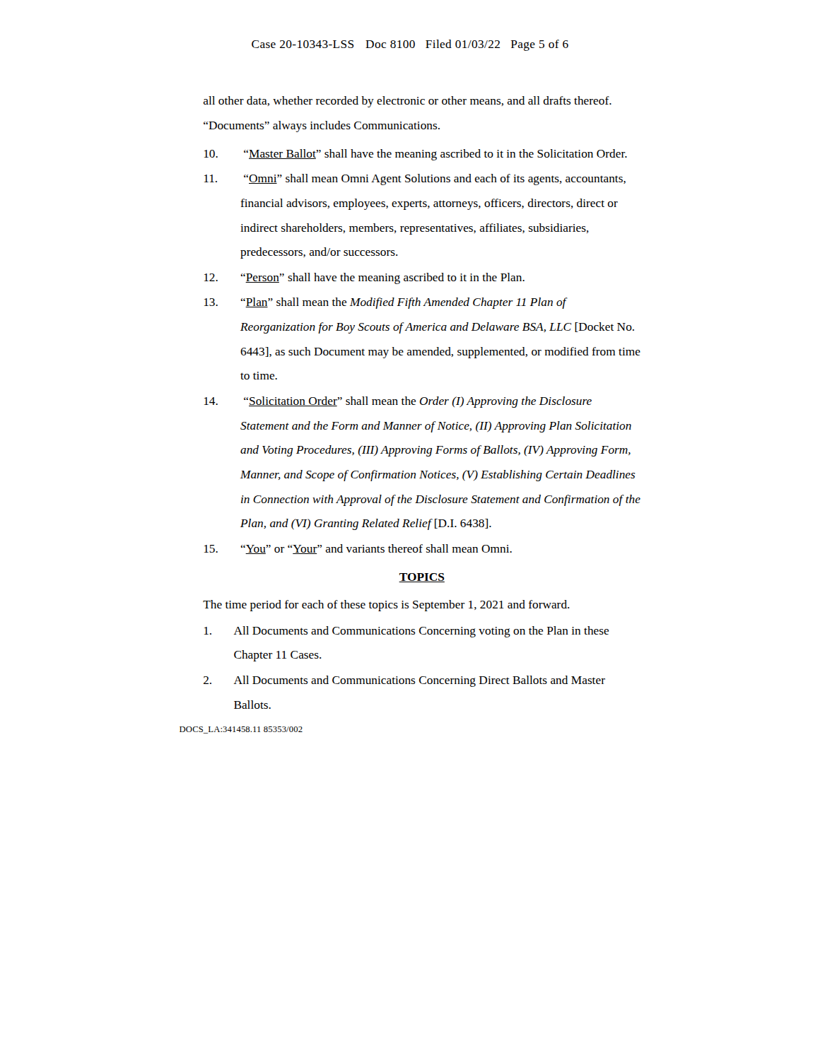Case 20-10343-LSS Doc 8100 Filed 01/03/22 Page 5 of 6
all other data, whether recorded by electronic or other means, and all drafts thereof. “Documents” always includes Communications.
10. “Master Ballot” shall have the meaning ascribed to it in the Solicitation Order.
11. “Omni” shall mean Omni Agent Solutions and each of its agents, accountants, financial advisors, employees, experts, attorneys, officers, directors, direct or indirect shareholders, members, representatives, affiliates, subsidiaries, predecessors, and/or successors.
12. “Person” shall have the meaning ascribed to it in the Plan.
13. “Plan” shall mean the Modified Fifth Amended Chapter 11 Plan of Reorganization for Boy Scouts of America and Delaware BSA, LLC [Docket No. 6443], as such Document may be amended, supplemented, or modified from time to time.
14. “Solicitation Order” shall mean the Order (I) Approving the Disclosure Statement and the Form and Manner of Notice, (II) Approving Plan Solicitation and Voting Procedures, (III) Approving Forms of Ballots, (IV) Approving Form, Manner, and Scope of Confirmation Notices, (V) Establishing Certain Deadlines in Connection with Approval of the Disclosure Statement and Confirmation of the Plan, and (VI) Granting Related Relief [D.I. 6438].
15. “You” or “Your” and variants thereof shall mean Omni.
TOPICS
The time period for each of these topics is September 1, 2021 and forward.
1. All Documents and Communications Concerning voting on the Plan in these Chapter 11 Cases.
2. All Documents and Communications Concerning Direct Ballots and Master Ballots.
DOCS_LA:341458.11 85353/002